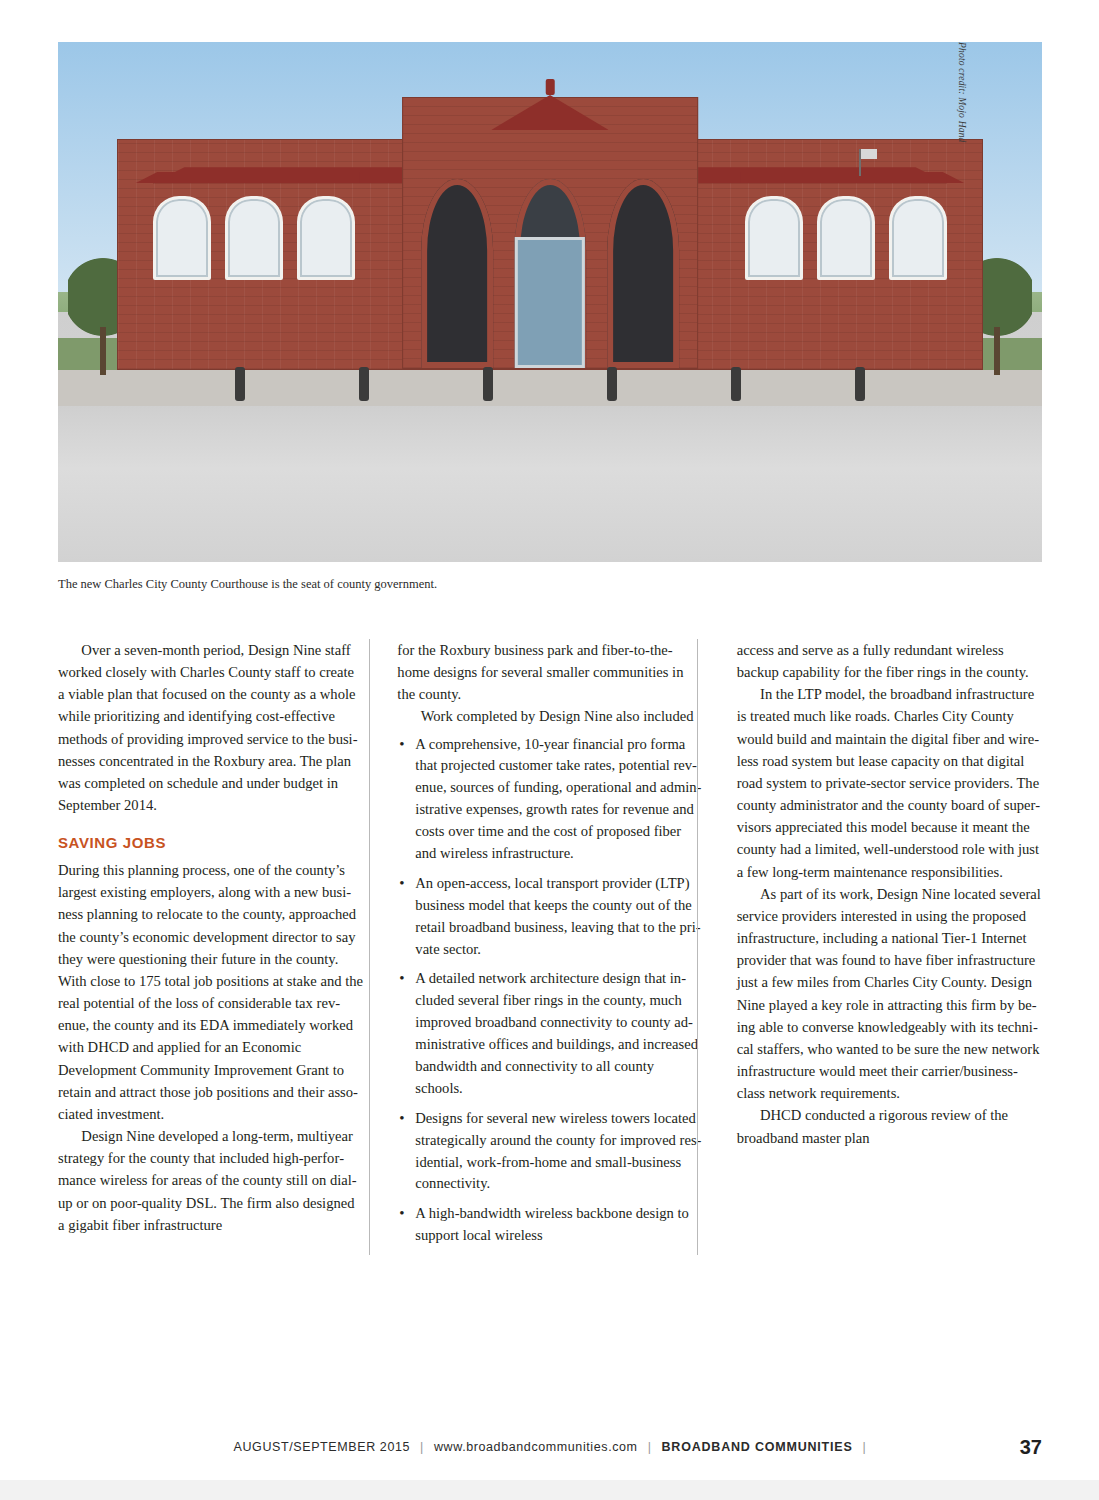Photo credit: Mojo Hand
The new Charles City County Courthouse is the seat of county government.
Over a seven-month period, Design Nine staff worked closely with Charles County staff to create a viable plan that focused on the county as a whole while prioritizing and identifying cost-effective methods of providing improved service to the businesses concentrated in the Roxbury area. The plan was completed on schedule and under budget in September 2014.
Saving Jobs
During this planning process, one of the county’s largest existing employers, along with a new business planning to relocate to the county, approached the county’s economic development director to say they were questioning their future in the county. With close to 175 total job positions at stake and the real potential of the loss of considerable tax revenue, the county and its EDA immediately worked with DHCD and applied for an Economic Development Community Improvement Grant to retain and attract those job positions and their associated investment.
Design Nine developed a long-term, multiyear strategy for the county that included high-performance wireless for areas of the county still on dial-up or on poor-quality DSL. The firm also designed a gigabit fiber infrastructure
for the Roxbury business park and fiber-to-the-home designs for several smaller communities in the county.
Work completed by Design Nine also included
A comprehensive, 10-year financial pro forma that projected customer take rates, potential revenue, sources of funding, operational and administrative expenses, growth rates for revenue and costs over time and the cost of proposed fiber and wireless infrastructure.
An open-access, local transport provider (LTP) business model that keeps the county out of the retail broadband business, leaving that to the private sector.
A detailed network architecture design that included several fiber rings in the county, much improved broadband connectivity to county administrative offices and buildings, and increased bandwidth and connectivity to all county schools.
Designs for several new wireless towers located strategically around the county for improved residential, work-from-home and small-business connectivity.
A high-bandwidth wireless backbone design to support local wireless
access and serve as a fully redundant wireless backup capability for the fiber rings in the county.
In the LTP model, the broadband infrastructure is treated much like roads. Charles City County would build and maintain the digital fiber and wireless road system but lease capacity on that digital road system to private-sector service providers. The county administrator and the county board of supervisors appreciated this model because it meant the county had a limited, well-understood role with just a few long-term maintenance responsibilities.
As part of its work, Design Nine located several service providers interested in using the proposed infrastructure, including a national Tier-1 Internet provider that was found to have fiber infrastructure just a few miles from Charles City County. Design Nine played a key role in attracting this firm by being able to converse knowledgeably with its technical staffers, who wanted to be sure the new network infrastructure would meet their carrier/business-class network requirements.
DHCD conducted a rigorous review of the broadband master plan
AUGUST/SEPTEMBER 2015 | www.broadbandcommunities.com | BROADBAND COMMUNITIES | 37